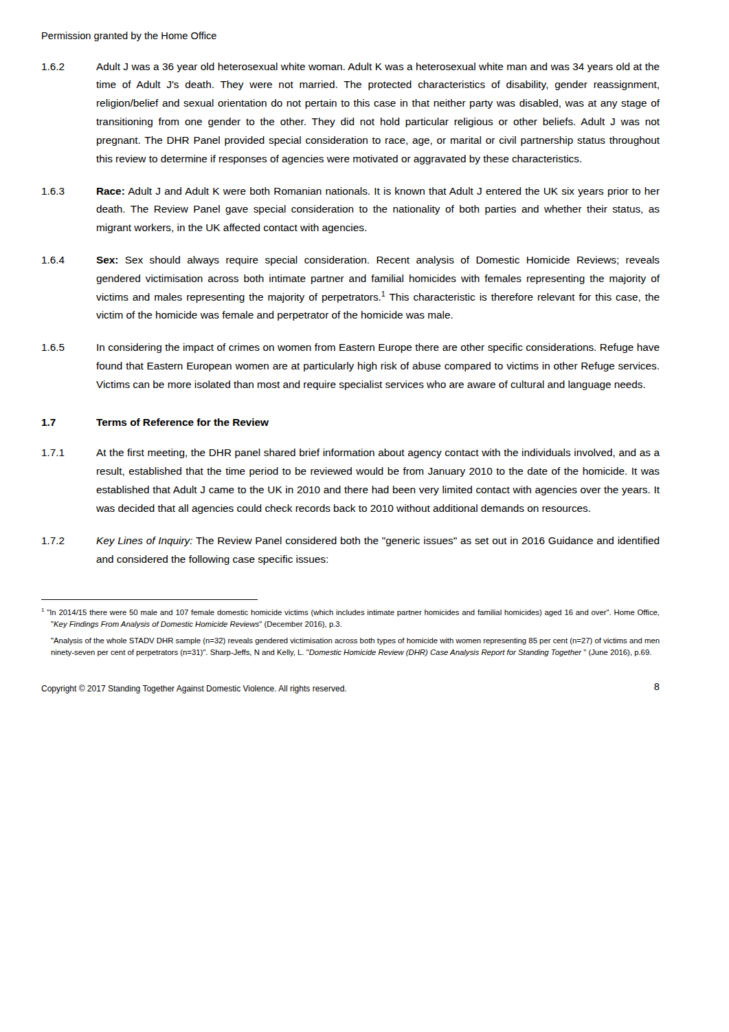Permission granted by the Home Office
1.6.2
Adult J was a 36 year old heterosexual white woman. Adult K was a heterosexual white man and was 34 years old at the time of Adult J's death. They were not married. The protected characteristics of disability, gender reassignment, religion/belief and sexual orientation do not pertain to this case in that neither party was disabled, was at any stage of transitioning from one gender to the other. They did not hold particular religious or other beliefs. Adult J was not pregnant. The DHR Panel provided special consideration to race, age, or marital or civil partnership status throughout this review to determine if responses of agencies were motivated or aggravated by these characteristics.
1.6.3
Race: Adult J and Adult K were both Romanian nationals. It is known that Adult J entered the UK six years prior to her death. The Review Panel gave special consideration to the nationality of both parties and whether their status, as migrant workers, in the UK affected contact with agencies.
1.6.4
Sex: Sex should always require special consideration. Recent analysis of Domestic Homicide Reviews; reveals gendered victimisation across both intimate partner and familial homicides with females representing the majority of victims and males representing the majority of perpetrators.1 This characteristic is therefore relevant for this case, the victim of the homicide was female and perpetrator of the homicide was male.
1.6.5
In considering the impact of crimes on women from Eastern Europe there are other specific considerations. Refuge have found that Eastern European women are at particularly high risk of abuse compared to victims in other Refuge services. Victims can be more isolated than most and require specialist services who are aware of cultural and language needs.
1.7 Terms of Reference for the Review
1.7.1
At the first meeting, the DHR panel shared brief information about agency contact with the individuals involved, and as a result, established that the time period to be reviewed would be from January 2010 to the date of the homicide. It was established that Adult J came to the UK in 2010 and there had been very limited contact with agencies over the years. It was decided that all agencies could check records back to 2010 without additional demands on resources.
1.7.2
Key Lines of Inquiry: The Review Panel considered both the "generic issues" as set out in 2016 Guidance and identified and considered the following case specific issues:
1 "In 2014/15 there were 50 male and 107 female domestic homicide victims (which includes intimate partner homicides and familial homicides) aged 16 and over". Home Office, "Key Findings From Analysis of Domestic Homicide Reviews" (December 2016), p.3.
"Analysis of the whole STADV DHR sample (n=32) reveals gendered victimisation across both types of homicide with women representing 85 per cent (n=27) of victims and men ninety-seven per cent of perpetrators (n=31)". Sharp-Jeffs, N and Kelly, L. "Domestic Homicide Review (DHR) Case Analysis Report for Standing Together " (June 2016), p.69.
Copyright © 2017 Standing Together Against Domestic Violence. All rights reserved.
8